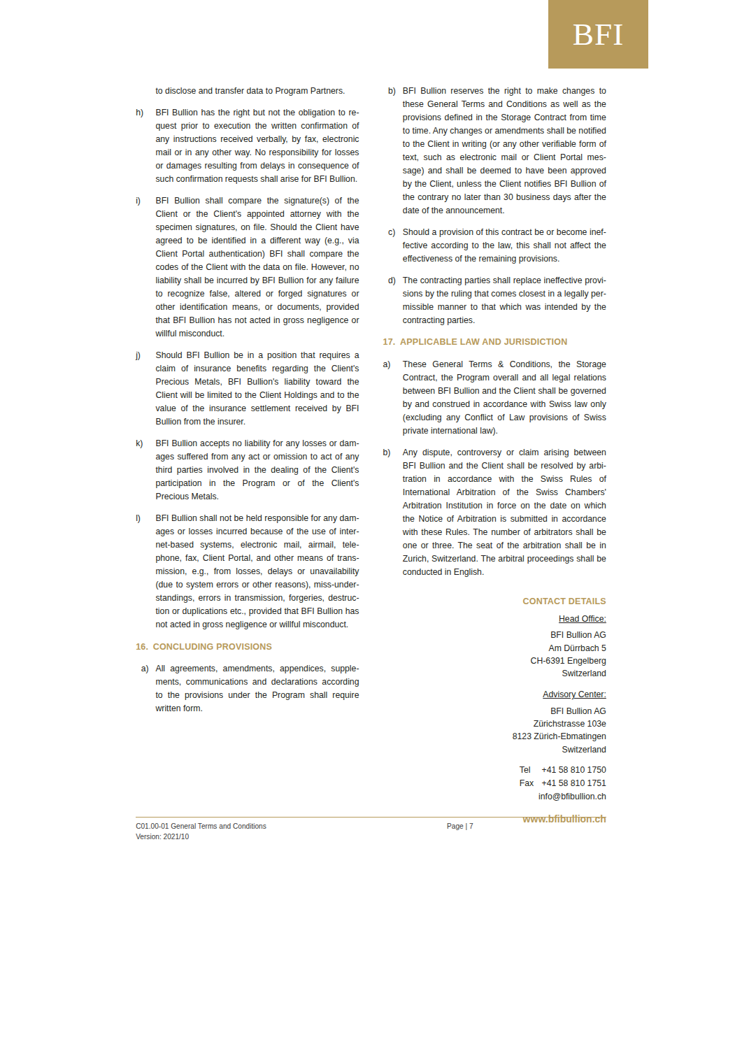BFI
to disclose and transfer data to Program Partners.
h)
BFI Bullion has the right but not the obligation to request prior to execution the written confirmation of any instructions received verbally, by fax, electronic mail or in any other way. No responsibility for losses or damages resulting from delays in consequence of such confirmation requests shall arise for BFI Bullion.
i)
BFI Bullion shall compare the signature(s) of the Client or the Client's appointed attorney with the specimen signatures, on file. Should the Client have agreed to be identified in a different way (e.g., via Client Portal authentication) BFI shall compare the codes of the Client with the data on file. However, no liability shall be incurred by BFI Bullion for any failure to recognize false, altered or forged signatures or other identification means, or documents, provided that BFI Bullion has not acted in gross negligence or willful misconduct.
j)
Should BFI Bullion be in a position that requires a claim of insurance benefits regarding the Client's Precious Metals, BFI Bullion's liability toward the Client will be limited to the Client Holdings and to the value of the insurance settlement received by BFI Bullion from the insurer.
k)
BFI Bullion accepts no liability for any losses or damages suffered from any act or omission to act of any third parties involved in the dealing of the Client's participation in the Program or of the Client's Precious Metals.
l)
BFI Bullion shall not be held responsible for any damages or losses incurred because of the use of internet-based systems, electronic mail, airmail, telephone, fax, Client Portal, and other means of transmission, e.g., from losses, delays or unavailability (due to system errors or other reasons), miss-understandings, errors in transmission, forgeries, destruction or duplications etc., provided that BFI Bullion has not acted in gross negligence or willful misconduct.
16. CONCLUDING PROVISIONS
a)
All agreements, amendments, appendices, supplements, communications and declarations according to the provisions under the Program shall require written form.
b)
BFI Bullion reserves the right to make changes to these General Terms and Conditions as well as the provisions defined in the Storage Contract from time to time. Any changes or amendments shall be notified to the Client in writing (or any other verifiable form of text, such as electronic mail or Client Portal message) and shall be deemed to have been approved by the Client, unless the Client notifies BFI Bullion of the contrary no later than 30 business days after the date of the announcement.
c)
Should a provision of this contract be or become ineffective according to the law, this shall not affect the effectiveness of the remaining provisions.
d)
The contracting parties shall replace ineffective provisions by the ruling that comes closest in a legally permissible manner to that which was intended by the contracting parties.
17. APPLICABLE LAW AND JURISDICTION
a)
These General Terms & Conditions, the Storage Contract, the Program overall and all legal relations between BFI Bullion and the Client shall be governed by and construed in accordance with Swiss law only (excluding any Conflict of Law provisions of Swiss private international law).
b)
Any dispute, controversy or claim arising between BFI Bullion and the Client shall be resolved by arbitration in accordance with the Swiss Rules of International Arbitration of the Swiss Chambers' Arbitration Institution in force on the date on which the Notice of Arbitration is submitted in accordance with these Rules. The number of arbitrators shall be one or three. The seat of the arbitration shall be in Zurich, Switzerland. The arbitral proceedings shall be conducted in English.
Contact Details
Head Office:
BFI Bullion AG
Am Dürrbach 5
CH-6391 Engelberg
Switzerland
Advisory Center:
BFI Bullion AG
Zürichstrasse 103e
8123 Zürich-Ebmatingen
Switzerland
| Tel | +41 58 810 1750 |
| Fax | +41 58 810 1751 |
info@bfibullion.ch
www.bfibullion.ch
C01.00-01 General Terms and Conditions
Version: 2021/10
Page | 7